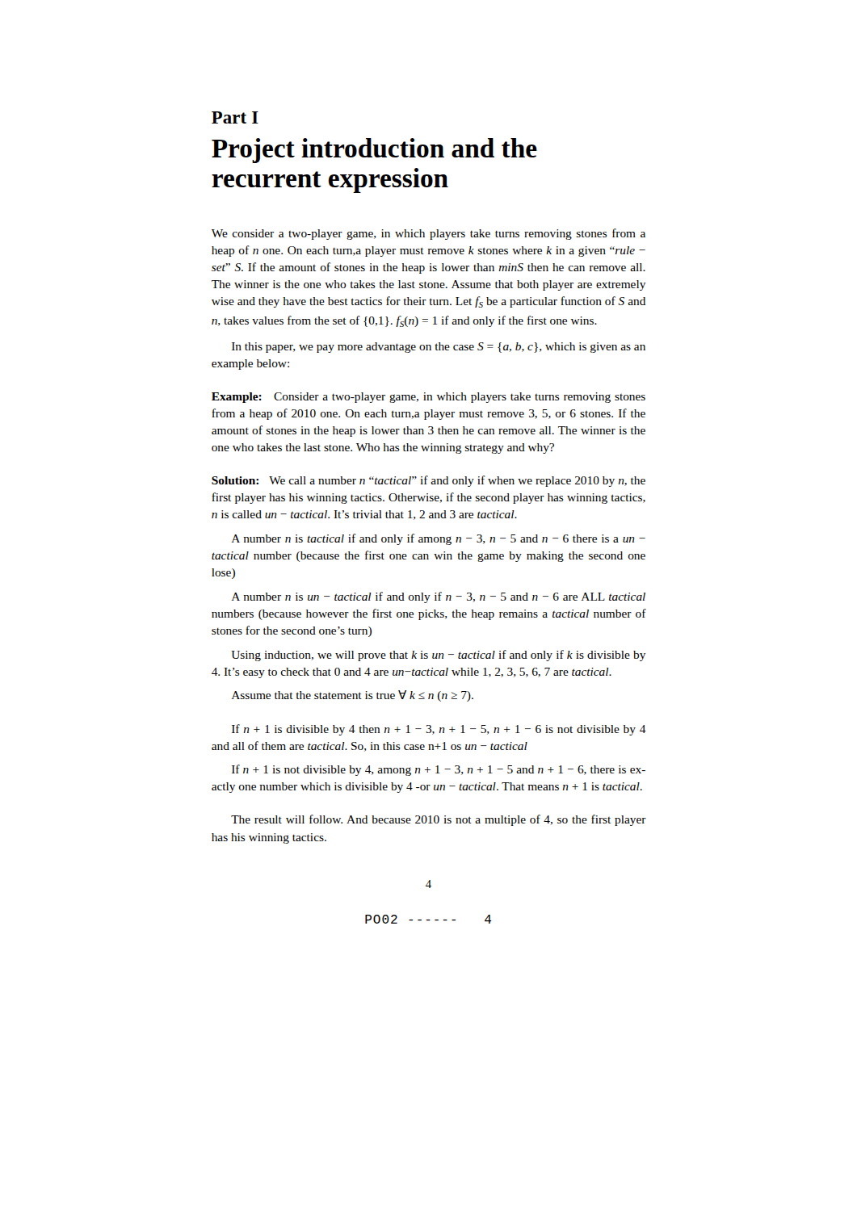Part I
Project introduction and the
recurrent expression
We consider a two-player game, in which players take turns removing stones from a heap of n one. On each turn,a player must remove k stones where k in a given “rule − set” S. If the amount of stones in the heap is lower than minS then he can remove all. The winner is the one who takes the last stone. Assume that both player are extremely wise and they have the best tactics for their turn. Let fS be a particular function of S and n, takes values from the set of {0,1}. fS(n) = 1 if and only if the first one wins.
In this paper, we pay more advantage on the case S = {a, b, c}, which is given as an example below:
Example: Consider a two-player game, in which players take turns removing stones from a heap of 2010 one. On each turn,a player must remove 3, 5, or 6 stones. If the amount of stones in the heap is lower than 3 then he can remove all. The winner is the one who takes the last stone. Who has the winning strategy and why?
Solution: We call a number n “tactical” if and only if when we replace 2010 by n, the first player has his winning tactics. Otherwise, if the second player has winning tactics, n is called un − tactical. It’s trivial that 1, 2 and 3 are tactical.
A number n is tactical if and only if among n − 3, n − 5 and n − 6 there is a un − tactical number (because the first one can win the game by making the second one lose)
A number n is un − tactical if and only if n − 3, n − 5 and n − 6 are ALL tactical numbers (because however the first one picks, the heap remains a tactical number of stones for the second one’s turn)
Using induction, we will prove that k is un − tactical if and only if k is divisible by 4. It’s easy to check that 0 and 4 are un−tactical while 1, 2, 3, 5, 6, 7 are tactical.
Assume that the statement is true ∀ k ≤ n (n ≥ 7).
If n + 1 is divisible by 4 then n + 1 − 3, n + 1 − 5, n + 1 − 6 is not divisible by 4 and all of them are tactical. So, in this case n+1 os un − tactical
If n + 1 is not divisible by 4, among n + 1 − 3, n + 1 − 5 and n + 1 − 6, there is exactly one number which is divisible by 4 -or un − tactical. That means n + 1 is tactical.
The result will follow. And because 2010 is not a multiple of 4, so the first player has his winning tactics.
4
PO02 ------ 4